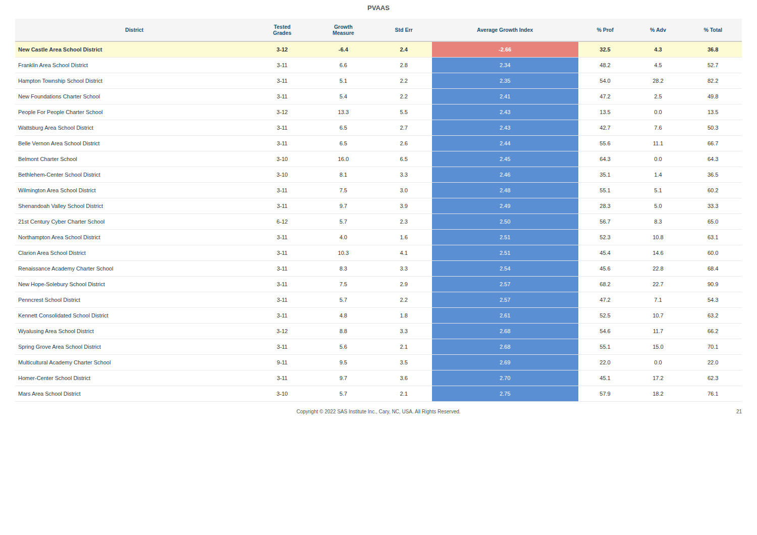PVAAS
| District | Tested Grades | Growth Measure | Std Err | Average Growth Index | % Prof | % Adv | % Total |
| --- | --- | --- | --- | --- | --- | --- | --- |
| New Castle Area School District | 3-12 | -6.4 | 2.4 | -2.66 | 32.5 | 4.3 | 36.8 |
| Franklin Area School District | 3-11 | 6.6 | 2.8 | 2.34 | 48.2 | 4.5 | 52.7 |
| Hampton Township School District | 3-11 | 5.1 | 2.2 | 2.35 | 54.0 | 28.2 | 82.2 |
| New Foundations Charter School | 3-11 | 5.4 | 2.2 | 2.41 | 47.2 | 2.5 | 49.8 |
| People For People Charter School | 3-12 | 13.3 | 5.5 | 2.43 | 13.5 | 0.0 | 13.5 |
| Wattsburg Area School District | 3-11 | 6.5 | 2.7 | 2.43 | 42.7 | 7.6 | 50.3 |
| Belle Vernon Area School District | 3-11 | 6.5 | 2.6 | 2.44 | 55.6 | 11.1 | 66.7 |
| Belmont Charter School | 3-10 | 16.0 | 6.5 | 2.45 | 64.3 | 0.0 | 64.3 |
| Bethlehem-Center School District | 3-10 | 8.1 | 3.3 | 2.46 | 35.1 | 1.4 | 36.5 |
| Wilmington Area School District | 3-11 | 7.5 | 3.0 | 2.48 | 55.1 | 5.1 | 60.2 |
| Shenandoah Valley School District | 3-11 | 9.7 | 3.9 | 2.49 | 28.3 | 5.0 | 33.3 |
| 21st Century Cyber Charter School | 6-12 | 5.7 | 2.3 | 2.50 | 56.7 | 8.3 | 65.0 |
| Northampton Area School District | 3-11 | 4.0 | 1.6 | 2.51 | 52.3 | 10.8 | 63.1 |
| Clarion Area School District | 3-11 | 10.3 | 4.1 | 2.51 | 45.4 | 14.6 | 60.0 |
| Renaissance Academy Charter School | 3-11 | 8.3 | 3.3 | 2.54 | 45.6 | 22.8 | 68.4 |
| New Hope-Solebury School District | 3-11 | 7.5 | 2.9 | 2.57 | 68.2 | 22.7 | 90.9 |
| Penncrest School District | 3-11 | 5.7 | 2.2 | 2.57 | 47.2 | 7.1 | 54.3 |
| Kennett Consolidated School District | 3-11 | 4.8 | 1.8 | 2.61 | 52.5 | 10.7 | 63.2 |
| Wyalusing Area School District | 3-12 | 8.8 | 3.3 | 2.68 | 54.6 | 11.7 | 66.2 |
| Spring Grove Area School District | 3-11 | 5.6 | 2.1 | 2.68 | 55.1 | 15.0 | 70.1 |
| Multicultural Academy Charter School | 9-11 | 9.5 | 3.5 | 2.69 | 22.0 | 0.0 | 22.0 |
| Homer-Center School District | 3-11 | 9.7 | 3.6 | 2.70 | 45.1 | 17.2 | 62.3 |
| Mars Area School District | 3-10 | 5.7 | 2.1 | 2.75 | 57.9 | 18.2 | 76.1 |
Copyright © 2022 SAS Institute Inc., Cary, NC, USA. All Rights Reserved. 21